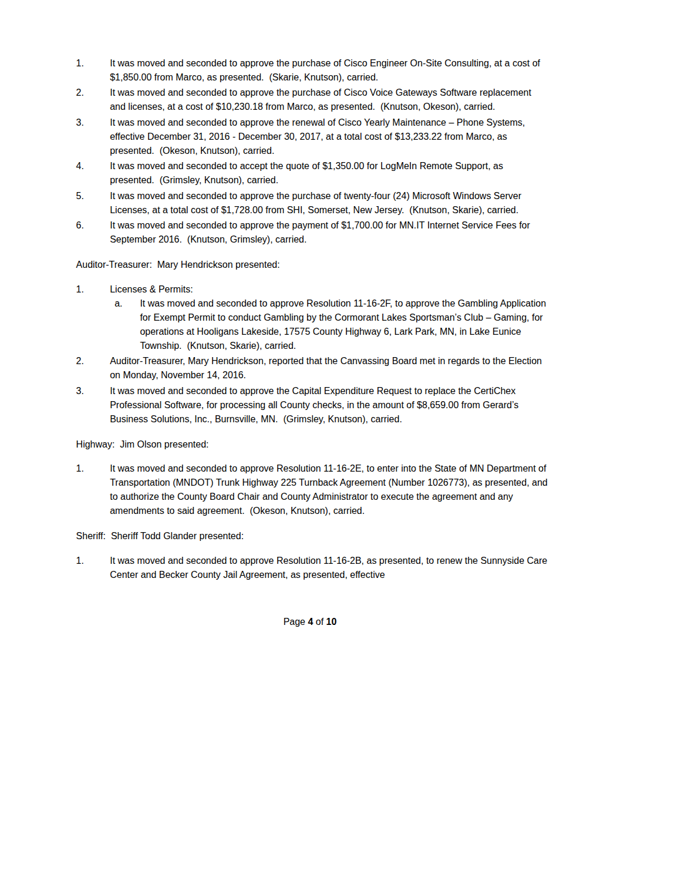It was moved and seconded to approve the purchase of Cisco Engineer On-Site Consulting, at a cost of $1,850.00 from Marco, as presented. (Skarie, Knutson), carried.
It was moved and seconded to approve the purchase of Cisco Voice Gateways Software replacement and licenses, at a cost of $10,230.18 from Marco, as presented. (Knutson, Okeson), carried.
It was moved and seconded to approve the renewal of Cisco Yearly Maintenance – Phone Systems, effective December 31, 2016 - December 30, 2017, at a total cost of $13,233.22 from Marco, as presented. (Okeson, Knutson), carried.
It was moved and seconded to accept the quote of $1,350.00 for LogMeIn Remote Support, as presented. (Grimsley, Knutson), carried.
It was moved and seconded to approve the purchase of twenty-four (24) Microsoft Windows Server Licenses, at a total cost of $1,728.00 from SHI, Somerset, New Jersey. (Knutson, Skarie), carried.
It was moved and seconded to approve the payment of $1,700.00 for MN.IT Internet Service Fees for September 2016. (Knutson, Grimsley), carried.
Auditor-Treasurer: Mary Hendrickson presented:
Licenses & Permits:
It was moved and seconded to approve Resolution 11-16-2F, to approve the Gambling Application for Exempt Permit to conduct Gambling by the Cormorant Lakes Sportsman’s Club – Gaming, for operations at Hooligans Lakeside, 17575 County Highway 6, Lark Park, MN, in Lake Eunice Township. (Knutson, Skarie), carried.
Auditor-Treasurer, Mary Hendrickson, reported that the Canvassing Board met in regards to the Election on Monday, November 14, 2016.
It was moved and seconded to approve the Capital Expenditure Request to replace the CertiChex Professional Software, for processing all County checks, in the amount of $8,659.00 from Gerard’s Business Solutions, Inc., Burnsville, MN. (Grimsley, Knutson), carried.
Highway: Jim Olson presented:
It was moved and seconded to approve Resolution 11-16-2E, to enter into the State of MN Department of Transportation (MNDOT) Trunk Highway 225 Turnback Agreement (Number 1026773), as presented, and to authorize the County Board Chair and County Administrator to execute the agreement and any amendments to said agreement. (Okeson, Knutson), carried.
Sheriff: Sheriff Todd Glander presented:
It was moved and seconded to approve Resolution 11-16-2B, as presented, to renew the Sunnyside Care Center and Becker County Jail Agreement, as presented, effective
Page 4 of 10